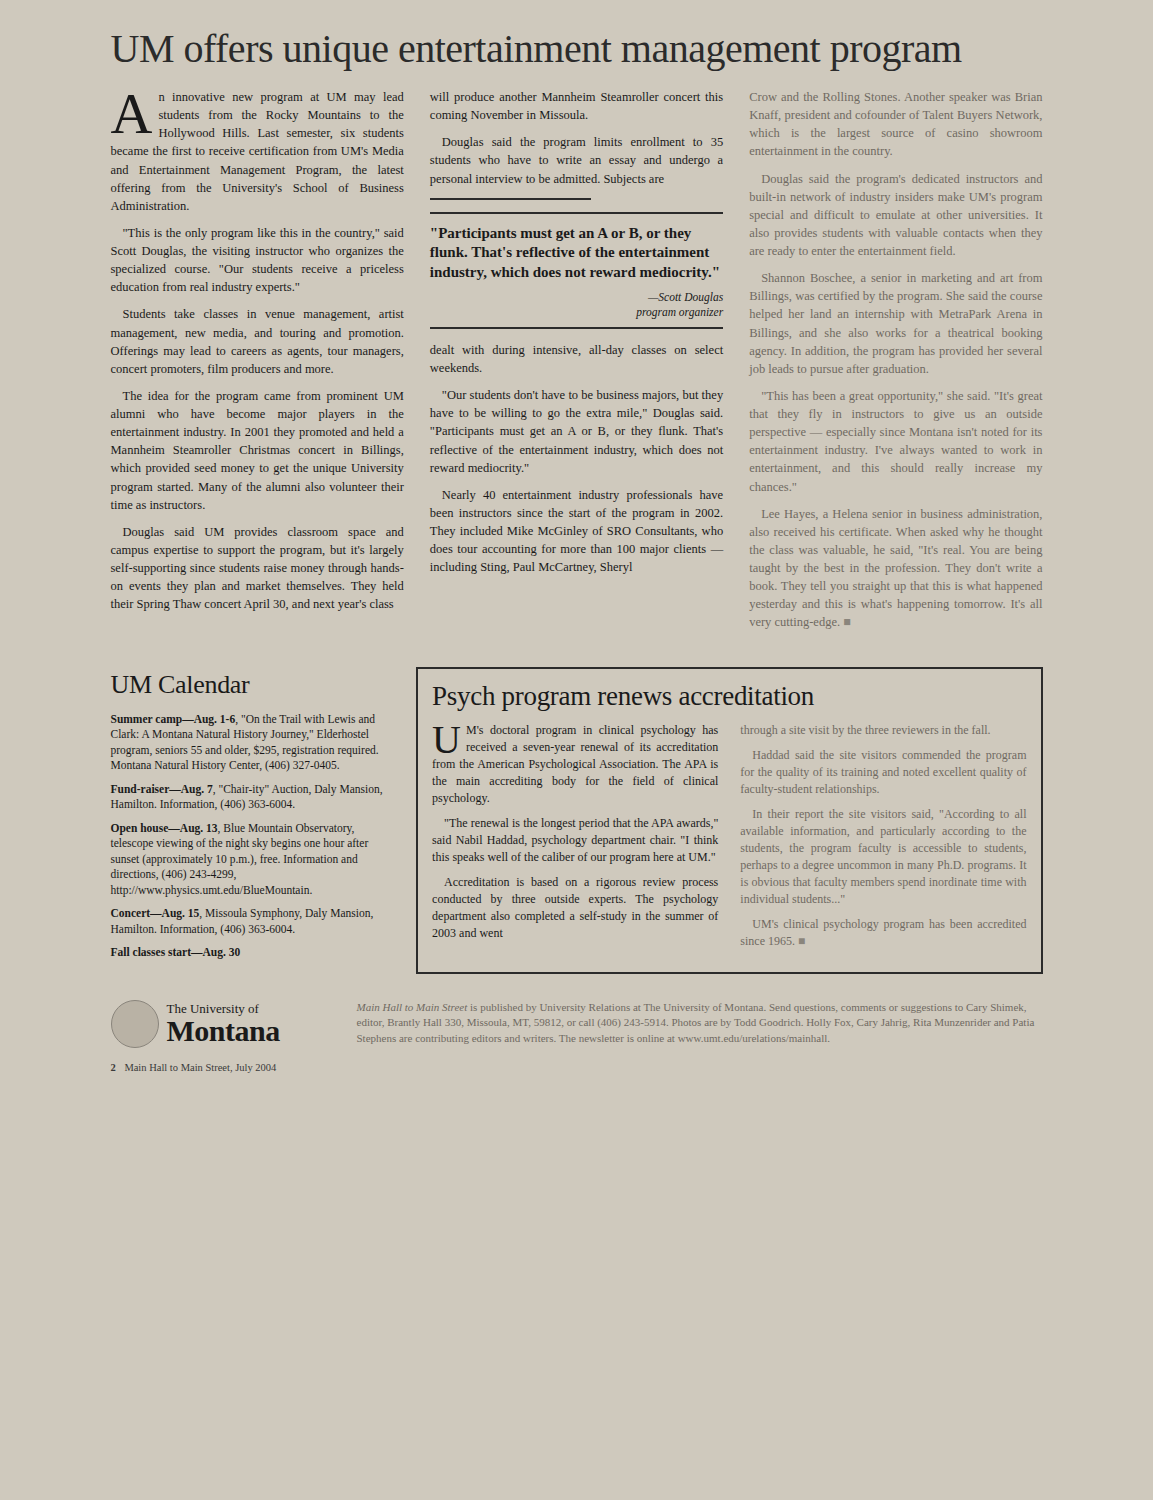UM offers unique entertainment management program
An innovative new program at UM may lead students from the Rocky Mountains to the Hollywood Hills. Last semester, six students became the first to receive certification from UM's Media and Entertainment Management Program, the latest offering from the University's School of Business Administration.
"This is the only program like this in the country," said Scott Douglas, the visiting instructor who organizes the specialized course. "Our students receive a priceless education from real industry experts."
Students take classes in venue management, artist management, new media, and touring and promotion. Offerings may lead to careers as agents, tour managers, concert promoters, film producers and more.
The idea for the program came from prominent UM alumni who have become major players in the entertainment industry. In 2001 they promoted and held a Mannheim Steamroller Christmas concert in Billings, which provided seed money to get the unique University program started. Many of the alumni also volunteer their time as instructors.
Douglas said UM provides classroom space and campus expertise to support the program, but it's largely self-supporting since students raise money through hands-on events they plan and market themselves. They held their Spring Thaw concert April 30, and next year's class
will produce another Mannheim Steamroller concert this coming November in Missoula.
Douglas said the program limits enrollment to 35 students who have to write an essay and undergo a personal interview to be admitted. Subjects are
"Participants must get an A or B, or they flunk. That's reflective of the entertainment industry, which does not reward mediocrity." —Scott Douglas
program organizer
dealt with during intensive, all-day classes on select weekends.
"Our students don't have to be business majors, but they have to be willing to go the extra mile," Douglas said. "Participants must get an A or B, or they flunk. That's reflective of the entertainment industry, which does not reward mediocrity."
Nearly 40 entertainment industry professionals have been instructors since the start of the program in 2002. They included Mike McGinley of SRO Consultants, who does tour accounting for more than 100 major clients — including Sting, Paul McCartney, Sheryl
Crow and the Rolling Stones. Another speaker was Brian Knaff, president and cofounder of Talent Buyers Network, which is the largest source of casino showroom entertainment in the country.
Douglas said the program's dedicated instructors and built-in network of industry insiders make UM's program special and difficult to emulate at other universities. It also provides students with valuable contacts when they are ready to enter the entertainment field.
Shannon Boschee, a senior in marketing and art from Billings, was certified by the program. She said the course helped her land an internship with MetraPark Arena in Billings, and she also works for a theatrical booking agency. In addition, the program has provided her several job leads to pursue after graduation.
"This has been a great opportunity," she said. "It's great that they fly in instructors to give us an outside perspective — especially since Montana isn't noted for its entertainment industry. I've always wanted to work in entertainment, and this should really increase my chances."
Lee Hayes, a Helena senior in business administration, also received his certificate. When asked why he thought the class was valuable, he said, "It's real. You are being taught by the best in the profession. They don't write a book. They tell you straight up that this is what happened yesterday and this is what's happening tomorrow. It's all very cutting-edge. ■
UM Calendar
Summer camp—Aug. 1-6, "On the Trail with Lewis and Clark: A Montana Natural History Journey," Elderhostel program, seniors 55 and older, $295, registration required. Montana Natural History Center, (406) 327-0405.
Fund-raiser—Aug. 7, "Chair-ity" Auction, Daly Mansion, Hamilton. Information, (406) 363-6004.
Open house—Aug. 13, Blue Mountain Observatory, telescope viewing of the night sky begins one hour after sunset (approximately 10 p.m.), free. Information and directions, (406) 243-4299, http://www.physics.umt.edu/BlueMountain.
Concert—Aug. 15, Missoula Symphony, Daly Mansion, Hamilton. Information, (406) 363-6004.
Fall classes start—Aug. 30
Psych program renews accreditation
UM's doctoral program in clinical psychology has received a seven-year renewal of its accreditation from the American Psychological Association. The APA is the main accrediting body for the field of clinical psychology.
"The renewal is the longest period that the APA awards," said Nabil Haddad, psychology department chair. "I think this speaks well of the caliber of our program here at UM."
Accreditation is based on a rigorous review process conducted by three outside experts. The psychology department also completed a self-study in the summer of 2003 and went
through a site visit by the three reviewers in the fall.
Haddad said the site visitors commended the program for the quality of its training and noted excellent quality of faculty-student relationships.
In their report the site visitors said, "According to all available information, and particularly according to the students, the program faculty is accessible to students, perhaps to a degree uncommon in many Ph.D. programs. It is obvious that faculty members spend inordinate time with individual students..."
UM's clinical psychology program has been accredited since 1965. ■
The University of Montana
Main Hall to Main Street is published by University Relations at The University of Montana. Send questions, comments or suggestions to Cary Shimek, editor, Brantly Hall 330, Missoula, MT, 59812, or call (406) 243-5914. Photos are by Todd Goodrich. Holly Fox, Cary Jahrig, Rita Munzenrider and Patia Stephens are contributing editors and writers. The newsletter is online at www.umt.edu/urelations/mainhall.
2 Main Hall to Main Street, July 2004